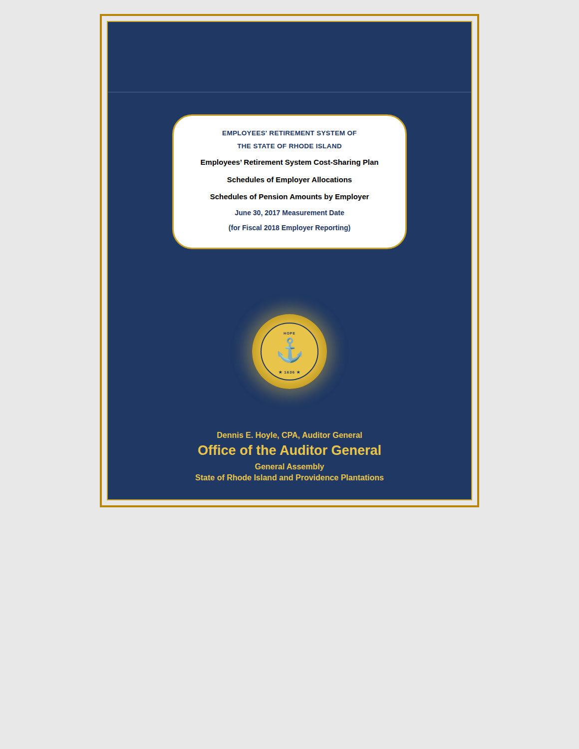EMPLOYEES' RETIREMENT SYSTEM OF
THE STATE OF RHODE ISLAND
Employees’ Retirement System Cost-Sharing Plan
Schedules of Employer Allocations
Schedules of Pension Amounts by Employer
June 30, 2017 Measurement Date
(for Fiscal 2018 Employer Reporting)
HOPE
⚓
★ 1636 ★
Dennis E. Hoyle, CPA, Auditor General
Office of the Auditor General
General Assembly
State of Rhode Island and Providence Plantations